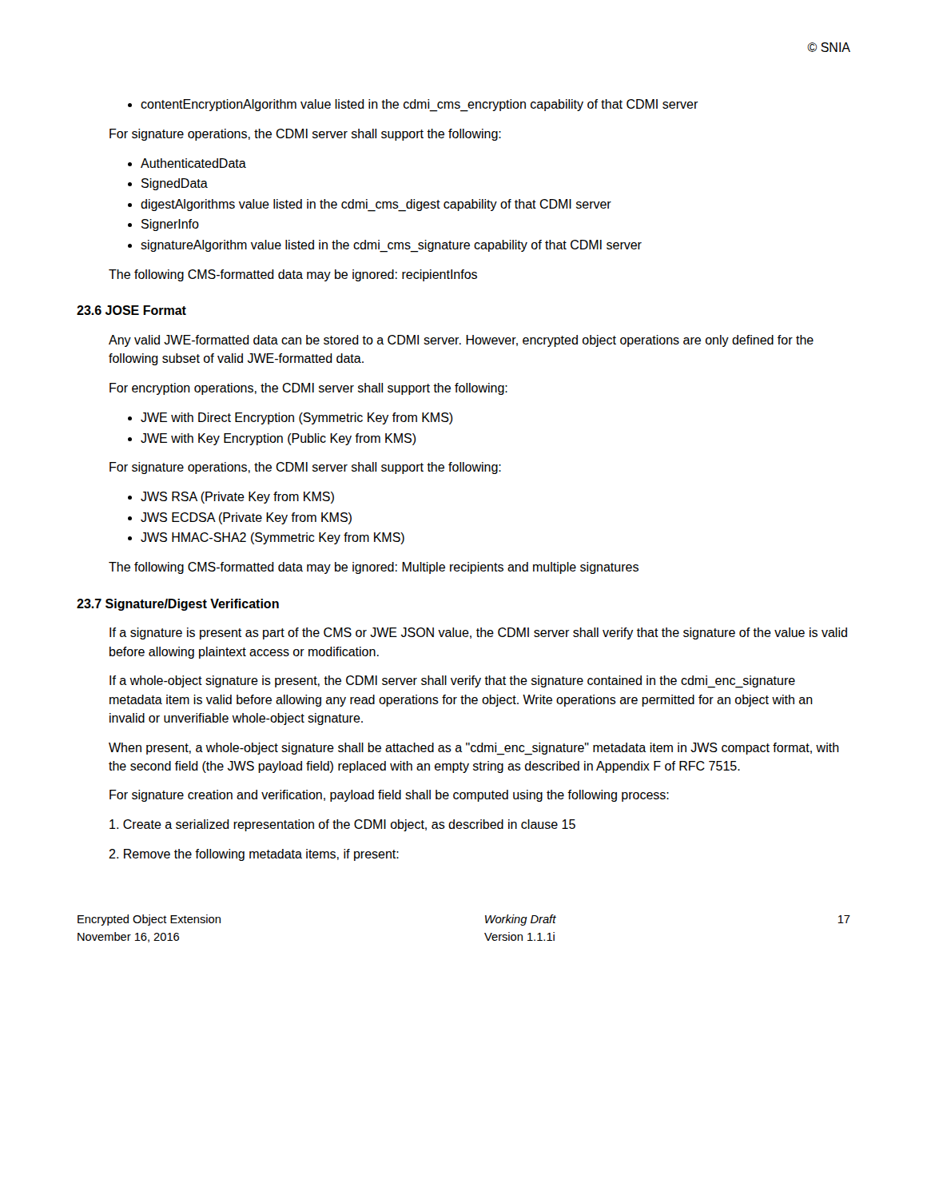© SNIA
contentEncryptionAlgorithm value listed in the cdmi_cms_encryption capability of that CDMI server
For signature operations, the CDMI server shall support the following:
AuthenticatedData
SignedData
digestAlgorithms value listed in the cdmi_cms_digest capability of that CDMI server
SignerInfo
signatureAlgorithm value listed in the cdmi_cms_signature capability of that CDMI server
The following CMS-formatted data may be ignored: recipientInfos
23.6 JOSE Format
Any valid JWE-formatted data can be stored to a CDMI server. However, encrypted object operations are only defined for the following subset of valid JWE-formatted data.
For encryption operations, the CDMI server shall support the following:
JWE with Direct Encryption (Symmetric Key from KMS)
JWE with Key Encryption (Public Key from KMS)
For signature operations, the CDMI server shall support the following:
JWS RSA (Private Key from KMS)
JWS ECDSA (Private Key from KMS)
JWS HMAC-SHA2 (Symmetric Key from KMS)
The following CMS-formatted data may be ignored: Multiple recipients and multiple signatures
23.7 Signature/Digest Verification
If a signature is present as part of the CMS or JWE JSON value, the CDMI server shall verify that the signature of the value is valid before allowing plaintext access or modification.
If a whole-object signature is present, the CDMI server shall verify that the signature contained in the cdmi_enc_signature metadata item is valid before allowing any read operations for the object. Write operations are permitted for an object with an invalid or unverifiable whole-object signature.
When present, a whole-object signature shall be attached as a "cdmi_enc_signature" metadata item in JWS compact format, with the second field (the JWS payload field) replaced with an empty string as described in Appendix F of RFC 7515.
For signature creation and verification, payload field shall be computed using the following process:
1. Create a serialized representation of the CDMI object, as described in clause 15
2. Remove the following metadata items, if present:
Encrypted Object Extension
November 16, 2016
Working Draft
Version 1.1.1i
17